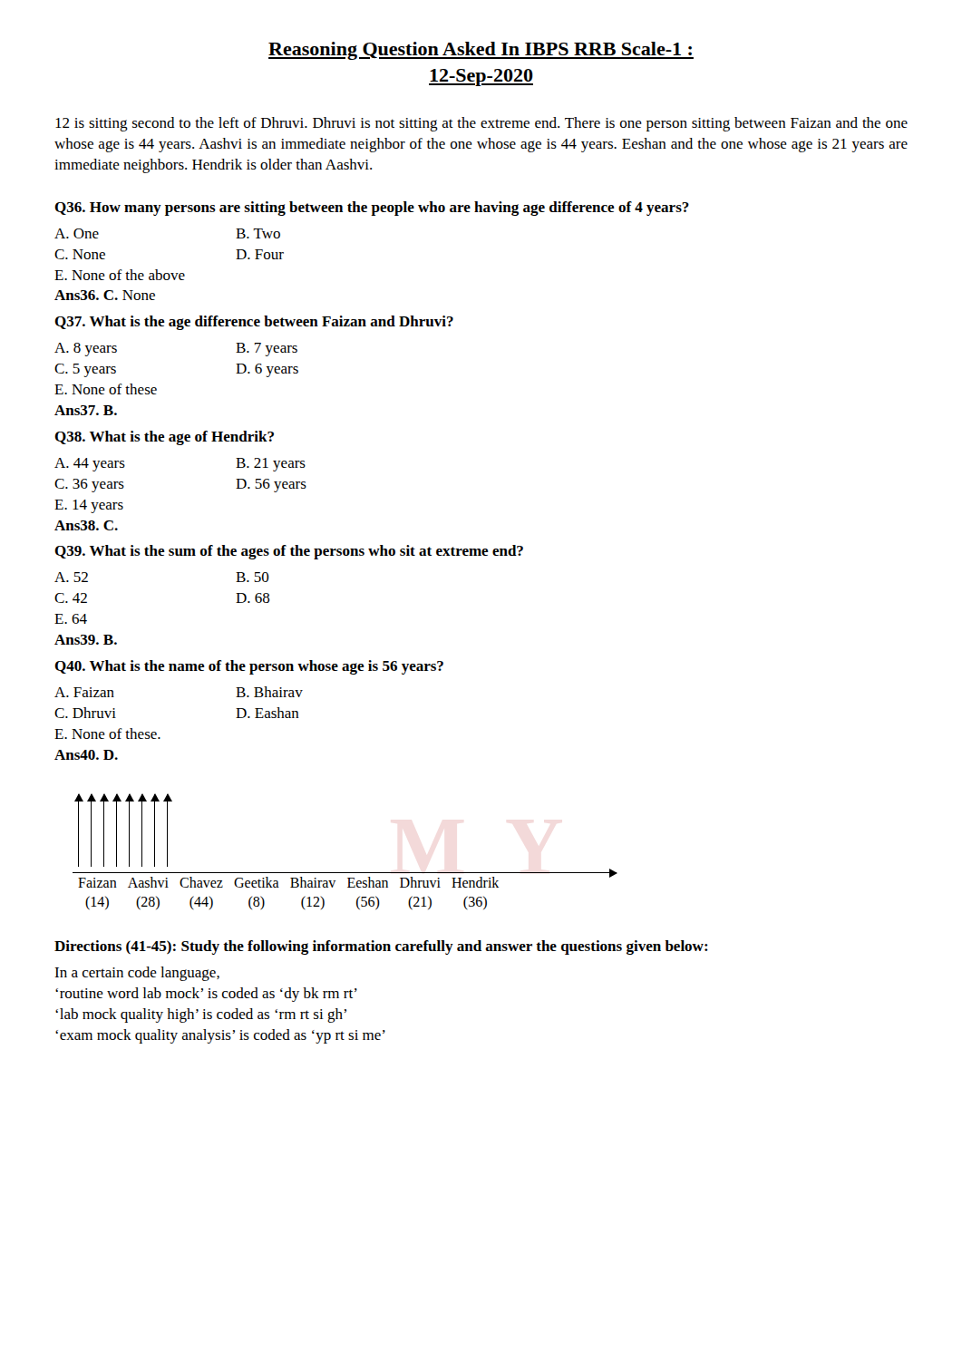Reasoning Question Asked In IBPS RRB Scale-1 :
12-Sep-2020
12 is sitting second to the left of Dhruvi. Dhruvi is not sitting at the extreme end. There is one person sitting between Faizan and the one whose age is 44 years. Aashvi is an immediate neighbor of the one whose age is 44 years. Eeshan and the one whose age is 21 years are immediate neighbors. Hendrik is older than Aashvi.
Q36. How many persons are sitting between the people who are having age difference of 4 years?
A. One B. Two
C. None D. Four
E. None of the above
Ans36. C. None
Q37. What is the age difference between Faizan and Dhruvi?
A. 8 years B. 7 years
C. 5 years D. 6 years
E. None of these
Ans37. B.
Q38. What is the age of Hendrik?
A. 44 years B. 21 years
C. 36 years D. 56 years
E. 14 years
Ans38. C.
Q39. What is the sum of the ages of the persons who sit at extreme end?
A. 52 B. 50
C. 42 D. 68
E. 64
Ans39. B.
Q40. What is the name of the person whose age is 56 years?
A. Faizan B. Bhairav
C. Dhruvi D. Eashan
E. None of these.
Ans40. D.
M Y
| Faizan | Aashvi | Chavez | Geetika | Bhairav | Eeshan | Dhruvi | Hendrik |
| (14) | (28) | (44) | (8) | (12) | (56) | (21) | (36) |
Directions (41-45): Study the following information carefully and answer the questions given below:
In a certain code language,
‘routine word lab mock’ is coded as ‘dy bk rm rt’
‘lab mock quality high’ is coded as ‘rm rt si gh’
‘exam mock quality analysis’ is coded as ‘yp rt si me’